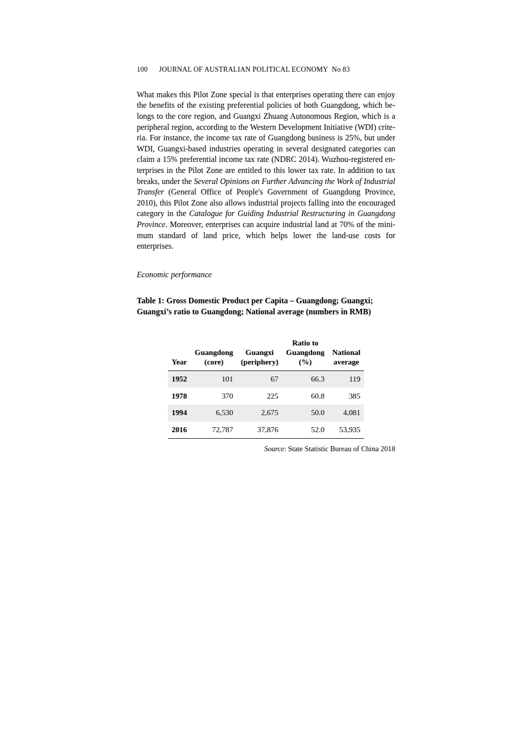100 JOURNAL OF AUSTRALIAN POLITICAL ECONOMY No 83
What makes this Pilot Zone special is that enterprises operating there can enjoy the benefits of the existing preferential policies of both Guangdong, which belongs to the core region, and Guangxi Zhuang Autonomous Region, which is a peripheral region, according to the Western Development Initiative (WDI) criteria. For instance, the income tax rate of Guangdong business is 25%, but under WDI, Guangxi-based industries operating in several designated categories can claim a 15% preferential income tax rate (NDRC 2014). Wuzhou-registered enterprises in the Pilot Zone are entitled to this lower tax rate. In addition to tax breaks, under the Several Opinions on Further Advancing the Work of Industrial Transfer (General Office of People's Government of Guangdong Province, 2010), this Pilot Zone also allows industrial projects falling into the encouraged category in the Catalogue for Guiding Industrial Restructuring in Guangdong Province. Moreover, enterprises can acquire industrial land at 70% of the minimum standard of land price, which helps lower the land-use costs for enterprises.
Economic performance
Table 1: Gross Domestic Product per Capita – Guangdong; Guangxi; Guangxi’s ratio to Guangdong; National average (numbers in RMB)
| Year | Guangdong (core) | Guangxi (periphery) | Ratio to Guangdong (%) | National average |
| --- | --- | --- | --- | --- |
| 1952 | 101 | 67 | 66.3 | 119 |
| 1978 | 370 | 225 | 60.8 | 385 |
| 1994 | 6,530 | 2,675 | 50.0 | 4,081 |
| 2016 | 72,787 | 37,876 | 52.0 | 53,935 |
Source: State Statistic Bureau of China 2018